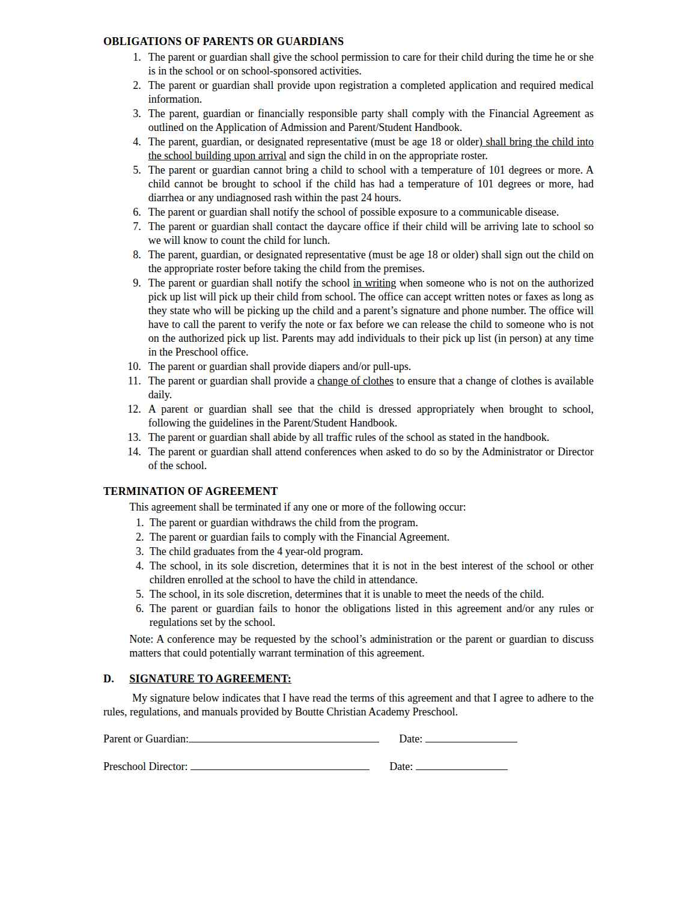OBLIGATIONS OF PARENTS OR GUARDIANS
The parent or guardian shall give the school permission to care for their child during the time he or she is in the school or on school-sponsored activities.
The parent or guardian shall provide upon registration a completed application and required medical information.
The parent, guardian or financially responsible party shall comply with the Financial Agreement as outlined on the Application of Admission and Parent/Student Handbook.
The parent, guardian, or designated representative (must be age 18 or older) shall bring the child into the school building upon arrival and sign the child in on the appropriate roster.
The parent or guardian cannot bring a child to school with a temperature of 101 degrees or more. A child cannot be brought to school if the child has had a temperature of 101 degrees or more, had diarrhea or any undiagnosed rash within the past 24 hours.
The parent or guardian shall notify the school of possible exposure to a communicable disease.
The parent or guardian shall contact the daycare office if their child will be arriving late to school so we will know to count the child for lunch.
The parent, guardian, or designated representative (must be age 18 or older) shall sign out the child on the appropriate roster before taking the child from the premises.
The parent or guardian shall notify the school in writing when someone who is not on the authorized pick up list will pick up their child from school. The office can accept written notes or faxes as long as they state who will be picking up the child and a parent’s signature and phone number. The office will have to call the parent to verify the note or fax before we can release the child to someone who is not on the authorized pick up list. Parents may add individuals to their pick up list (in person) at any time in the Preschool office.
The parent or guardian shall provide diapers and/or pull-ups.
The parent or guardian shall provide a change of clothes to ensure that a change of clothes is available daily.
A parent or guardian shall see that the child is dressed appropriately when brought to school, following the guidelines in the Parent/Student Handbook.
The parent or guardian shall abide by all traffic rules of the school as stated in the handbook.
The parent or guardian shall attend conferences when asked to do so by the Administrator or Director of the school.
TERMINATION OF AGREEMENT
This agreement shall be terminated if any one or more of the following occur:
The parent or guardian withdraws the child from the program.
The parent or guardian fails to comply with the Financial Agreement.
The child graduates from the 4 year-old program.
The school, in its sole discretion, determines that it is not in the best interest of the school or other children enrolled at the school to have the child in attendance.
The school, in its sole discretion, determines that it is unable to meet the needs of the child.
The parent or guardian fails to honor the obligations listed in this agreement and/or any rules or regulations set by the school.
Note: A conference may be requested by the school’s administration or the parent or guardian to discuss matters that could potentially warrant termination of this agreement.
D. SIGNATURE TO AGREEMENT:
My signature below indicates that I have read the terms of this agreement and that I agree to adhere to the rules, regulations, and manuals provided by Boutte Christian Academy Preschool.
Parent or Guardian: Date:
Preschool Director: Date: